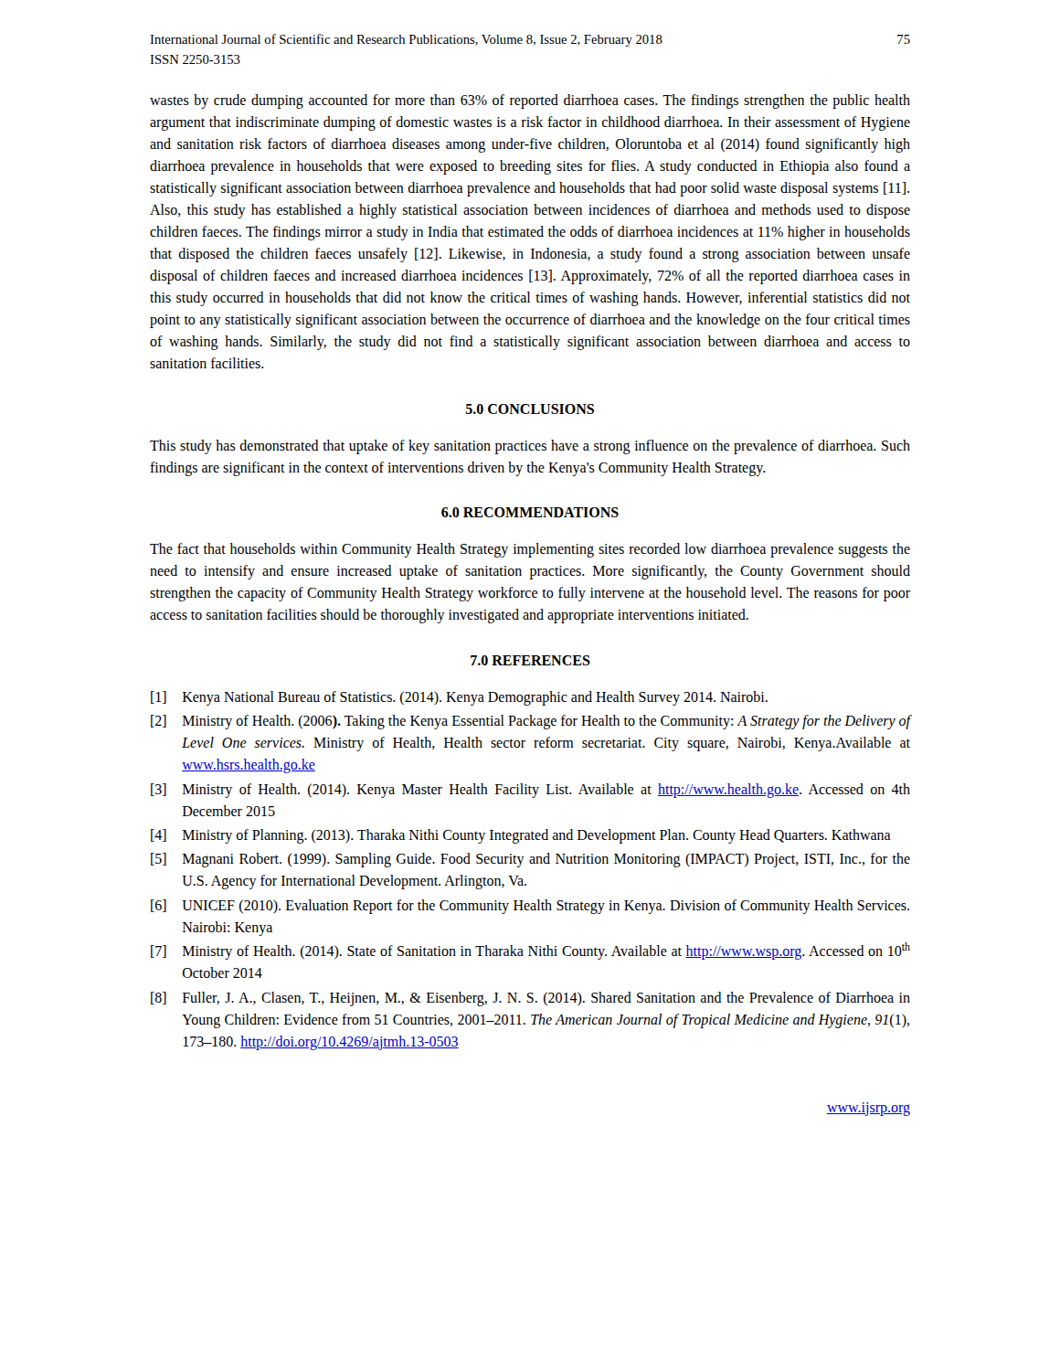International Journal of Scientific and Research Publications, Volume 8, Issue 2, February 2018 75
ISSN 2250-3153
wastes by crude dumping accounted for more than 63% of reported diarrhoea cases. The findings strengthen the public health argument that indiscriminate dumping of domestic wastes is a risk factor in childhood diarrhoea. In their assessment of Hygiene and sanitation risk factors of diarrhoea diseases among under-five children, Oloruntoba et al (2014) found significantly high diarrhoea prevalence in households that were exposed to breeding sites for flies. A study conducted in Ethiopia also found a statistically significant association between diarrhoea prevalence and households that had poor solid waste disposal systems [11]. Also, this study has established a highly statistical association between incidences of diarrhoea and methods used to dispose children faeces. The findings mirror a study in India that estimated the odds of diarrhoea incidences at 11% higher in households that disposed the children faeces unsafely [12]. Likewise, in Indonesia, a study found a strong association between unsafe disposal of children faeces and increased diarrhoea incidences [13]. Approximately, 72% of all the reported diarrhoea cases in this study occurred in households that did not know the critical times of washing hands. However, inferential statistics did not point to any statistically significant association between the occurrence of diarrhoea and the knowledge on the four critical times of washing hands. Similarly, the study did not find a statistically significant association between diarrhoea and access to sanitation facilities.
5.0 CONCLUSIONS
This study has demonstrated that uptake of key sanitation practices have a strong influence on the prevalence of diarrhoea. Such findings are significant in the context of interventions driven by the Kenya's Community Health Strategy.
6.0 RECOMMENDATIONS
The fact that households within Community Health Strategy implementing sites recorded low diarrhoea prevalence suggests the need to intensify and ensure increased uptake of sanitation practices. More significantly, the County Government should strengthen the capacity of Community Health Strategy workforce to fully intervene at the household level. The reasons for poor access to sanitation facilities should be thoroughly investigated and appropriate interventions initiated.
7.0 REFERENCES
[1] Kenya National Bureau of Statistics. (2014). Kenya Demographic and Health Survey 2014. Nairobi.
[2] Ministry of Health. (2006). Taking the Kenya Essential Package for Health to the Community: A Strategy for the Delivery of Level One services. Ministry of Health, Health sector reform secretariat. City square, Nairobi, Kenya.Available at www.hsrs.health.go.ke
[3] Ministry of Health. (2014). Kenya Master Health Facility List. Available at http://www.health.go.ke. Accessed on 4th December 2015
[4] Ministry of Planning. (2013). Tharaka Nithi County Integrated and Development Plan. County Head Quarters. Kathwana
[5] Magnani Robert. (1999). Sampling Guide. Food Security and Nutrition Monitoring (IMPACT) Project, ISTI, Inc., for the U.S. Agency for International Development. Arlington, Va.
[6] UNICEF (2010). Evaluation Report for the Community Health Strategy in Kenya. Division of Community Health Services. Nairobi: Kenya
[7] Ministry of Health. (2014). State of Sanitation in Tharaka Nithi County. Available at http://www.wsp.org. Accessed on 10th October 2014
[8] Fuller, J. A., Clasen, T., Heijnen, M., & Eisenberg, J. N. S. (2014). Shared Sanitation and the Prevalence of Diarrhoea in Young Children: Evidence from 51 Countries, 2001–2011. The American Journal of Tropical Medicine and Hygiene, 91(1), 173–180. http://doi.org/10.4269/ajtmh.13-0503
www.ijsrp.org